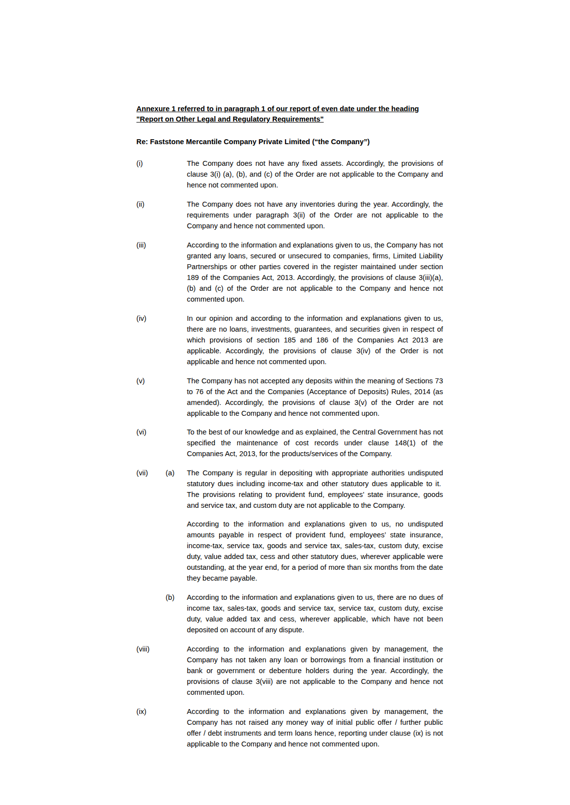Annexure 1 referred to in paragraph 1 of our report of even date under the heading "Report on Other Legal and Regulatory Requirements"
Re: Faststone Mercantile Company Private Limited (“the Company”)
| (i) | | The Company does not have any fixed assets. Accordingly, the provisions of clause 3(i) (a), (b), and (c) of the Order are not applicable to the Company and hence not commented upon. |
| (ii) | | The Company does not have any inventories during the year. Accordingly, the requirements under paragraph 3(ii) of the Order are not applicable to the Company and hence not commented upon. |
| (iii) | | According to the information and explanations given to us, the Company has not granted any loans, secured or unsecured to companies, firms, Limited Liability Partnerships or other parties covered in the register maintained under section 189 of the Companies Act, 2013. Accordingly, the provisions of clause 3(iii)(a), (b) and (c) of the Order are not applicable to the Company and hence not commented upon. |
| (iv) | | In our opinion and according to the information and explanations given to us, there are no loans, investments, guarantees, and securities given in respect of which provisions of section 185 and 186 of the Companies Act 2013 are applicable. Accordingly, the provisions of clause 3(iv) of the Order is not applicable and hence not commented upon. |
| (v) | | The Company has not accepted any deposits within the meaning of Sections 73 to 76 of the Act and the Companies (Acceptance of Deposits) Rules, 2014 (as amended). Accordingly, the provisions of clause 3(v) of the Order are not applicable to the Company and hence not commented upon. |
| (vi) | | To the best of our knowledge and as explained, the Central Government has not specified the maintenance of cost records under clause 148(1) of the Companies Act, 2013, for the products/services of the Company. |
| (vii) | (a) | The Company is regular in depositing with appropriate authorities undisputed statutory dues including income-tax and other statutory dues applicable to it. The provisions relating to provident fund, employees’ state insurance, goods and service tax, and custom duty are not applicable to the Company. According to the information and explanations given to us, no undisputed amounts payable in respect of provident fund, employees’ state insurance, income-tax, service tax, goods and service tax, sales-tax, custom duty, excise duty, value added tax, cess and other statutory dues, wherever applicable were outstanding, at the year end, for a period of more than six months from the date they became payable. |
| | (b) | According to the information and explanations given to us, there are no dues of income tax, sales-tax, goods and service tax, service tax, custom duty, excise duty, value added tax and cess, wherever applicable, which have not been deposited on account of any dispute. |
| (viii) | | According to the information and explanations given by management, the Company has not taken any loan or borrowings from a financial institution or bank or government or debenture holders during the year. Accordingly, the provisions of clause 3(viii) are not applicable to the Company and hence not commented upon. |
| (ix) | | According to the information and explanations given by management, the Company has not raised any money way of initial public offer / further public offer / debt instruments and term loans hence, reporting under clause (ix) is not applicable to the Company and hence not commented upon. |